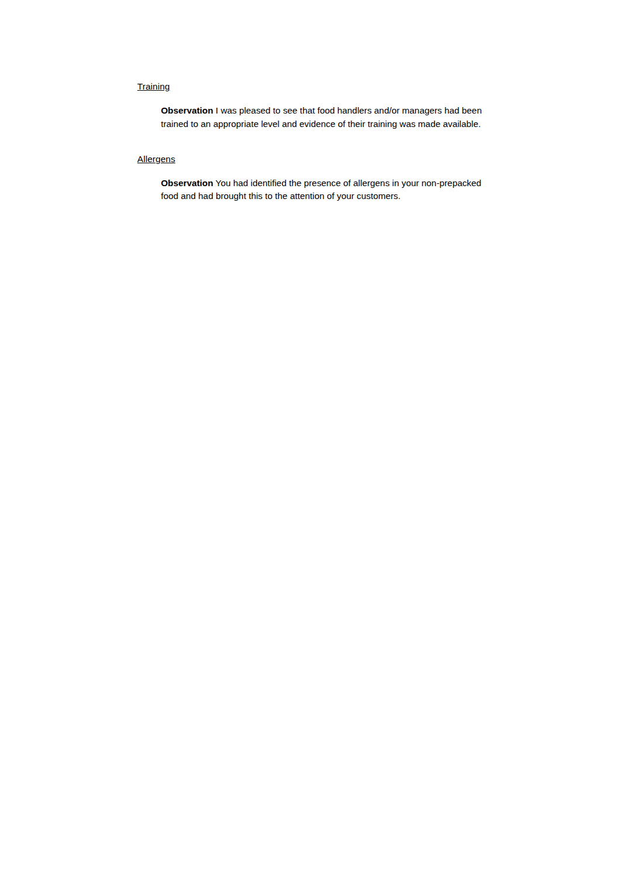Training
Observation I was pleased to see that food handlers and/or managers had been trained to an appropriate level and evidence of their training was made available.
Allergens
Observation You had identified the presence of allergens in your non-prepacked food and had brought this to the attention of your customers.